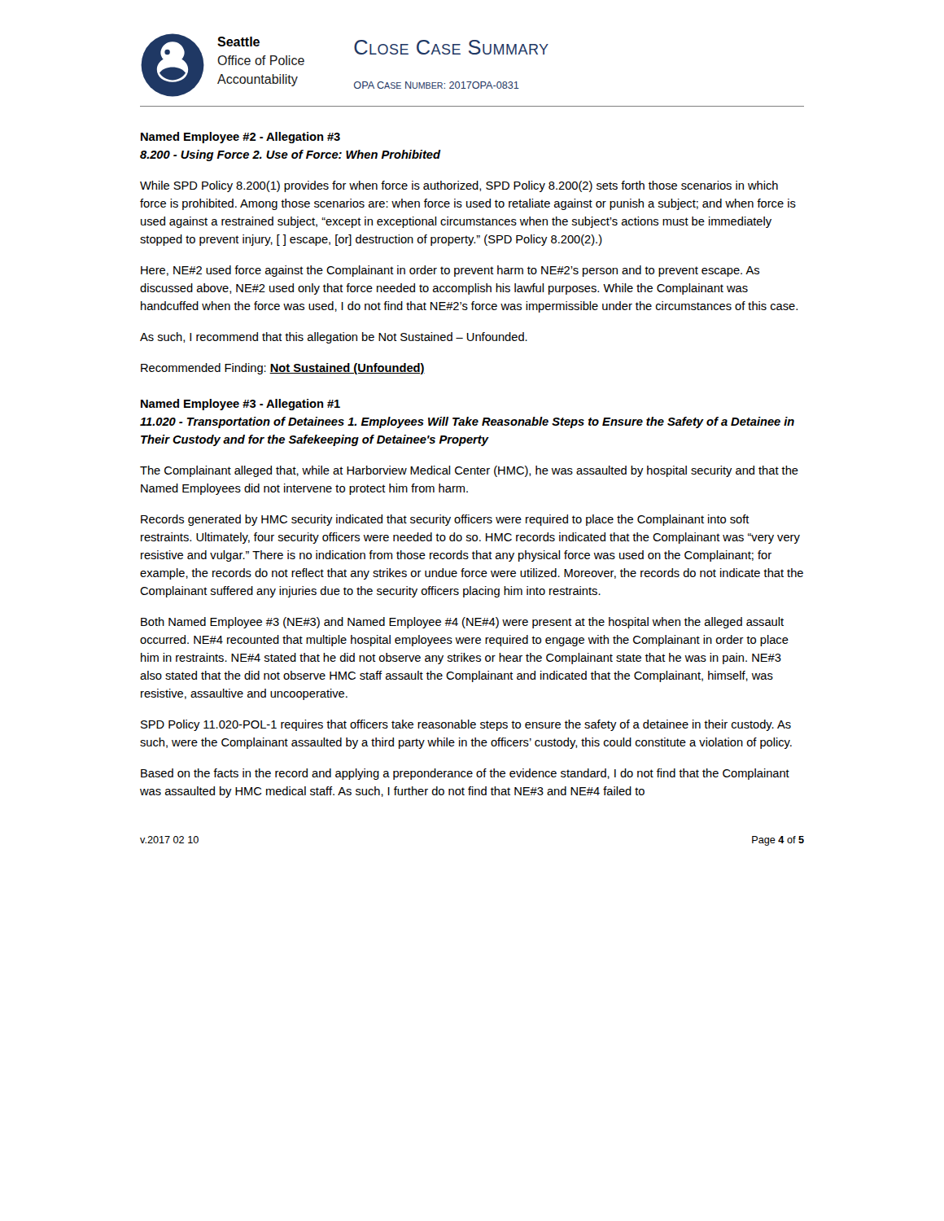Seattle
Office of Police
Accountability
Close Case Summary
OPA CASE NUMBER: 2017OPA-0831
Named Employee #2 - Allegation #3
8.200 - Using Force 2. Use of Force: When Prohibited
While SPD Policy 8.200(1) provides for when force is authorized, SPD Policy 8.200(2) sets forth those scenarios in which force is prohibited. Among those scenarios are: when force is used to retaliate against or punish a subject; and when force is used against a restrained subject, “except in exceptional circumstances when the subject’s actions must be immediately stopped to prevent injury, [ ] escape, [or] destruction of property.” (SPD Policy 8.200(2).)
Here, NE#2 used force against the Complainant in order to prevent harm to NE#2’s person and to prevent escape. As discussed above, NE#2 used only that force needed to accomplish his lawful purposes. While the Complainant was handcuffed when the force was used, I do not find that NE#2’s force was impermissible under the circumstances of this case.
As such, I recommend that this allegation be Not Sustained – Unfounded.
Recommended Finding: Not Sustained (Unfounded)
Named Employee #3 - Allegation #1
11.020 - Transportation of Detainees 1. Employees Will Take Reasonable Steps to Ensure the Safety of a Detainee in Their Custody and for the Safekeeping of Detainee's Property
The Complainant alleged that, while at Harborview Medical Center (HMC), he was assaulted by hospital security and that the Named Employees did not intervene to protect him from harm.
Records generated by HMC security indicated that security officers were required to place the Complainant into soft restraints. Ultimately, four security officers were needed to do so. HMC records indicated that the Complainant was “very very resistive and vulgar.” There is no indication from those records that any physical force was used on the Complainant; for example, the records do not reflect that any strikes or undue force were utilized. Moreover, the records do not indicate that the Complainant suffered any injuries due to the security officers placing him into restraints.
Both Named Employee #3 (NE#3) and Named Employee #4 (NE#4) were present at the hospital when the alleged assault occurred. NE#4 recounted that multiple hospital employees were required to engage with the Complainant in order to place him in restraints. NE#4 stated that he did not observe any strikes or hear the Complainant state that he was in pain. NE#3 also stated that the did not observe HMC staff assault the Complainant and indicated that the Complainant, himself, was resistive, assaultive and uncooperative.
SPD Policy 11.020-POL-1 requires that officers take reasonable steps to ensure the safety of a detainee in their custody. As such, were the Complainant assaulted by a third party while in the officers’ custody, this could constitute a violation of policy.
Based on the facts in the record and applying a preponderance of the evidence standard, I do not find that the Complainant was assaulted by HMC medical staff. As such, I further do not find that NE#3 and NE#4 failed to
v.2017 02 10
Page 4 of 5